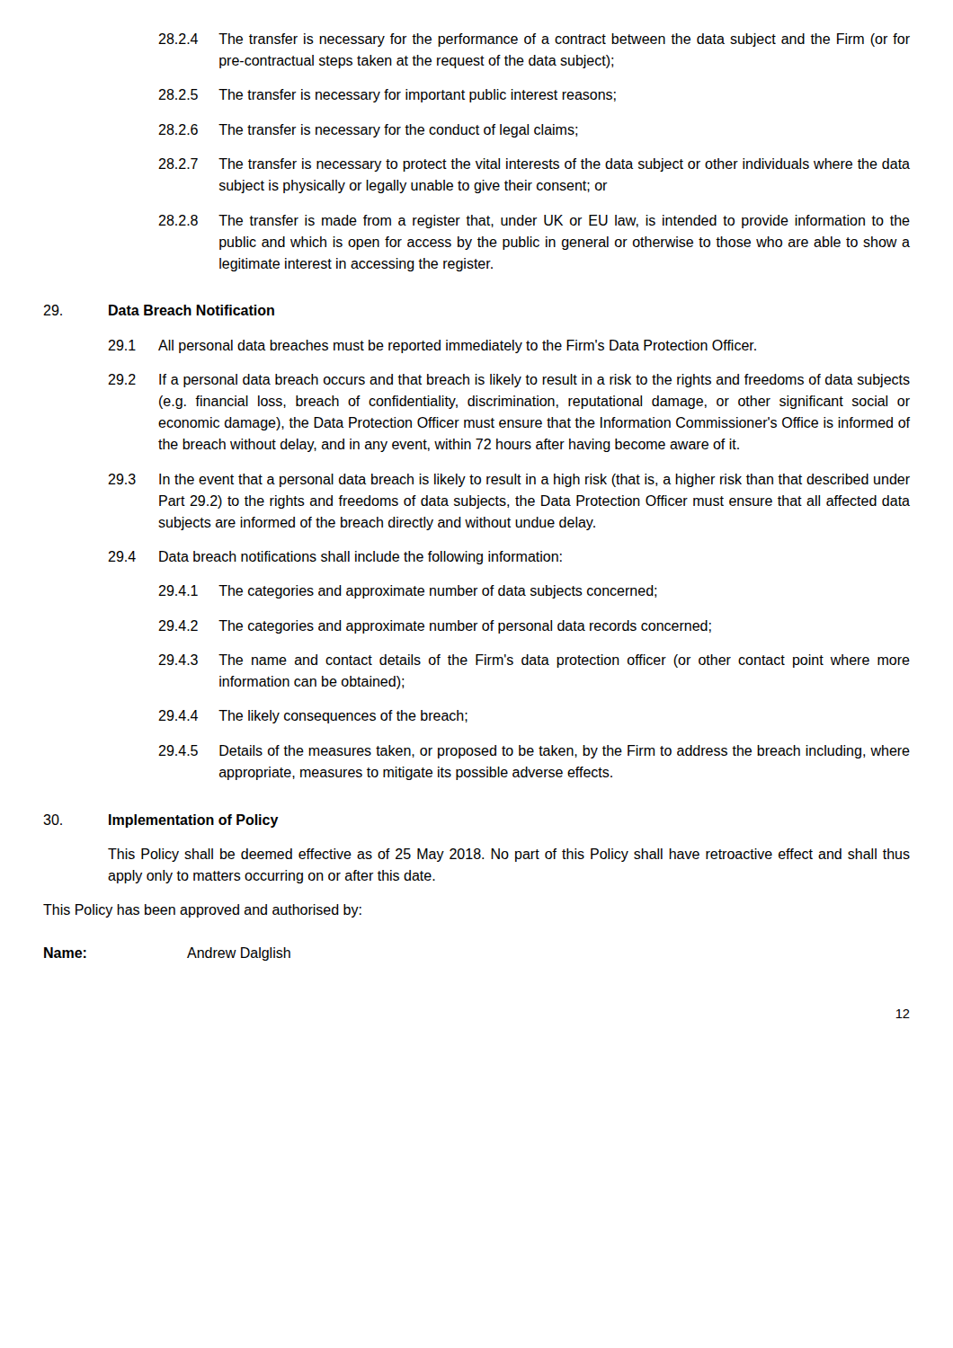28.2.4
The transfer is necessary for the performance of a contract between the data subject and the Firm (or for pre-contractual steps taken at the request of the data subject);
28.2.5
The transfer is necessary for important public interest reasons;
28.2.6
The transfer is necessary for the conduct of legal claims;
28.2.7
The transfer is necessary to protect the vital interests of the data subject or other individuals where the data subject is physically or legally unable to give their consent; or
28.2.8
The transfer is made from a register that, under UK or EU law, is intended to provide information to the public and which is open for access by the public in general or otherwise to those who are able to show a legitimate interest in accessing the register.
29.
Data Breach Notification
29.1
All personal data breaches must be reported immediately to the Firm's Data Protection Officer.
29.2
If a personal data breach occurs and that breach is likely to result in a risk to the rights and freedoms of data subjects (e.g. financial loss, breach of confidentiality, discrimination, reputational damage, or other significant social or economic damage), the Data Protection Officer must ensure that the Information Commissioner's Office is informed of the breach without delay, and in any event, within 72 hours after having become aware of it.
29.3
In the event that a personal data breach is likely to result in a high risk (that is, a higher risk than that described under Part 29.2) to the rights and freedoms of data subjects, the Data Protection Officer must ensure that all affected data subjects are informed of the breach directly and without undue delay.
29.4
Data breach notifications shall include the following information:
29.4.1
The categories and approximate number of data subjects concerned;
29.4.2
The categories and approximate number of personal data records concerned;
29.4.3
The name and contact details of the Firm's data protection officer (or other contact point where more information can be obtained);
29.4.4
The likely consequences of the breach;
29.4.5
Details of the measures taken, or proposed to be taken, by the Firm to address the breach including, where appropriate, measures to mitigate its possible adverse effects.
30.
Implementation of Policy
This Policy shall be deemed effective as of 25 May 2018. No part of this Policy shall have retroactive effect and shall thus apply only to matters occurring on or after this date.
This Policy has been approved and authorised by:
Name:
Andrew Dalglish
12